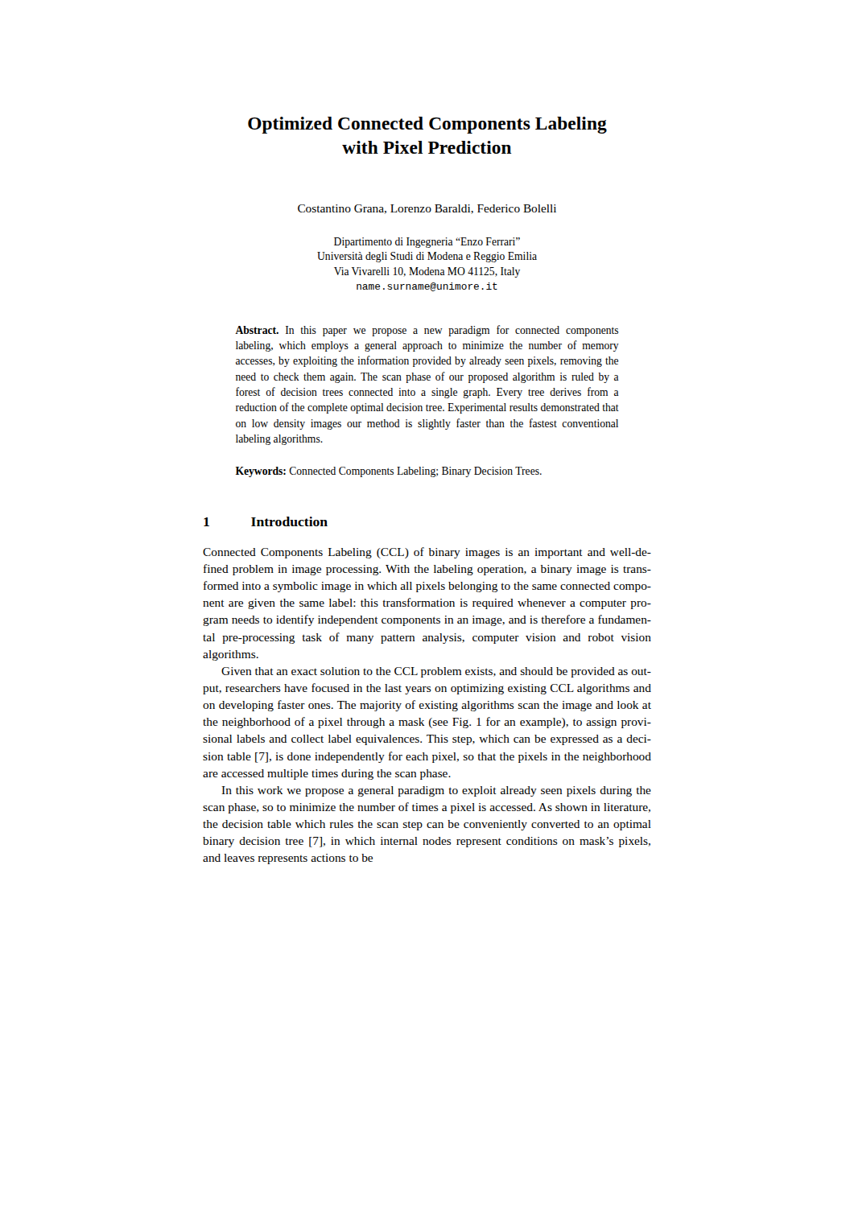Optimized Connected Components Labeling
with Pixel Prediction
Costantino Grana, Lorenzo Baraldi, Federico Bolelli
Dipartimento di Ingegneria “Enzo Ferrari”
Università degli Studi di Modena e Reggio Emilia
Via Vivarelli 10, Modena MO 41125, Italy
name.surname@unimore.it
Abstract. In this paper we propose a new paradigm for connected components labeling, which employs a general approach to minimize the number of memory accesses, by exploiting the information provided by already seen pixels, removing the need to check them again. The scan phase of our proposed algorithm is ruled by a forest of decision trees connected into a single graph. Every tree derives from a reduction of the complete optimal decision tree. Experimental results demonstrated that on low density images our method is slightly faster than the fastest conventional labeling algorithms.
Keywords: Connected Components Labeling; Binary Decision Trees.
1 Introduction
Connected Components Labeling (CCL) of binary images is an important and well-defined problem in image processing. With the labeling operation, a binary image is transformed into a symbolic image in which all pixels belonging to the same connected component are given the same label: this transformation is required whenever a computer program needs to identify independent components in an image, and is therefore a fundamental pre-processing task of many pattern analysis, computer vision and robot vision algorithms.
Given that an exact solution to the CCL problem exists, and should be provided as output, researchers have focused in the last years on optimizing existing CCL algorithms and on developing faster ones. The majority of existing algorithms scan the image and look at the neighborhood of a pixel through a mask (see Fig. 1 for an example), to assign provisional labels and collect label equivalences. This step, which can be expressed as a decision table [7], is done independently for each pixel, so that the pixels in the neighborhood are accessed multiple times during the scan phase.
In this work we propose a general paradigm to exploit already seen pixels during the scan phase, so to minimize the number of times a pixel is accessed. As shown in literature, the decision table which rules the scan step can be conveniently converted to an optimal binary decision tree [7], in which internal nodes represent conditions on mask’s pixels, and leaves represents actions to be